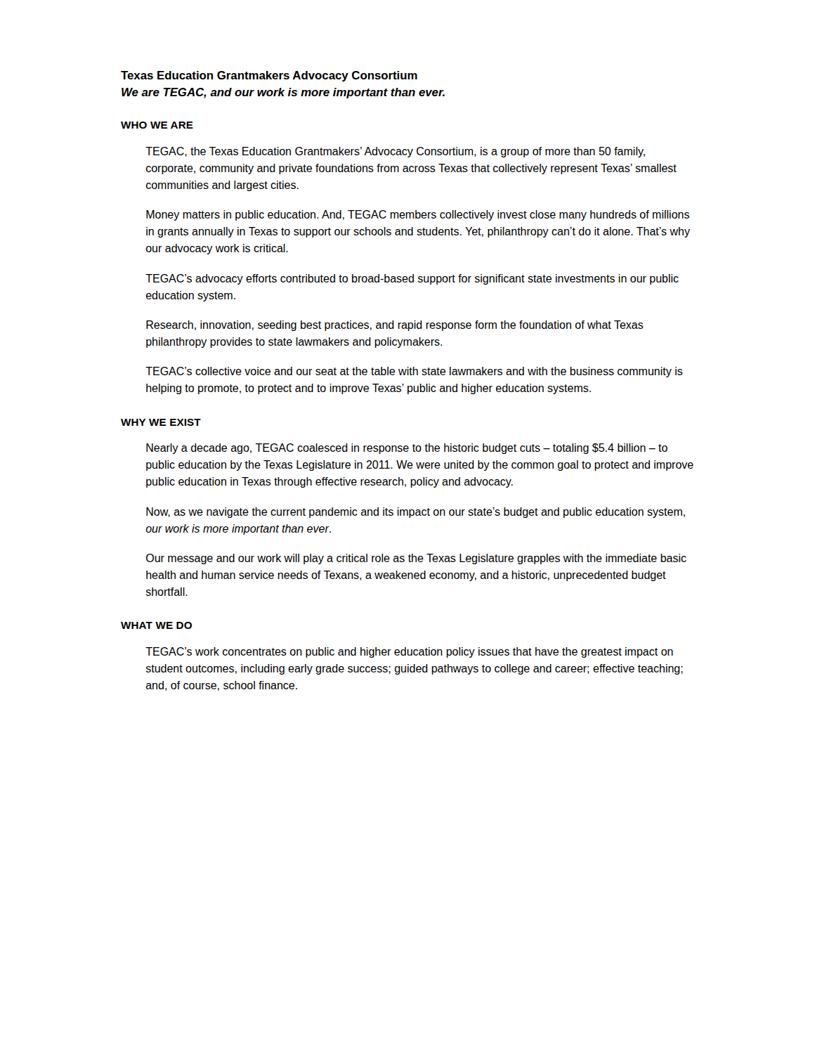Texas Education Grantmakers Advocacy Consortium We are TEGAC, and our work is more important than ever.
WHO WE ARE
TEGAC, the Texas Education Grantmakers’ Advocacy Consortium, is a group of more than 50 family, corporate, community and private foundations from across Texas that collectively represent Texas’ smallest communities and largest cities.
Money matters in public education. And, TEGAC members collectively invest close many hundreds of millions in grants annually in Texas to support our schools and students. Yet, philanthropy can’t do it alone. That’s why our advocacy work is critical.
TEGAC’s advocacy efforts contributed to broad-based support for significant state investments in our public education system.
Research, innovation, seeding best practices, and rapid response form the foundation of what Texas philanthropy provides to state lawmakers and policymakers.
TEGAC’s collective voice and our seat at the table with state lawmakers and with the business community is helping to promote, to protect and to improve Texas’ public and higher education systems.
WHY WE EXIST
Nearly a decade ago, TEGAC coalesced in response to the historic budget cuts – totaling $5.4 billion – to public education by the Texas Legislature in 2011. We were united by the common goal to protect and improve public education in Texas through effective research, policy and advocacy.
Now, as we navigate the current pandemic and its impact on our state’s budget and public education system, our work is more important than ever.
Our message and our work will play a critical role as the Texas Legislature grapples with the immediate basic health and human service needs of Texans, a weakened economy, and a historic, unprecedented budget shortfall.
WHAT WE DO
TEGAC’s work concentrates on public and higher education policy issues that have the greatest impact on student outcomes, including early grade success; guided pathways to college and career; effective teaching; and, of course, school finance.